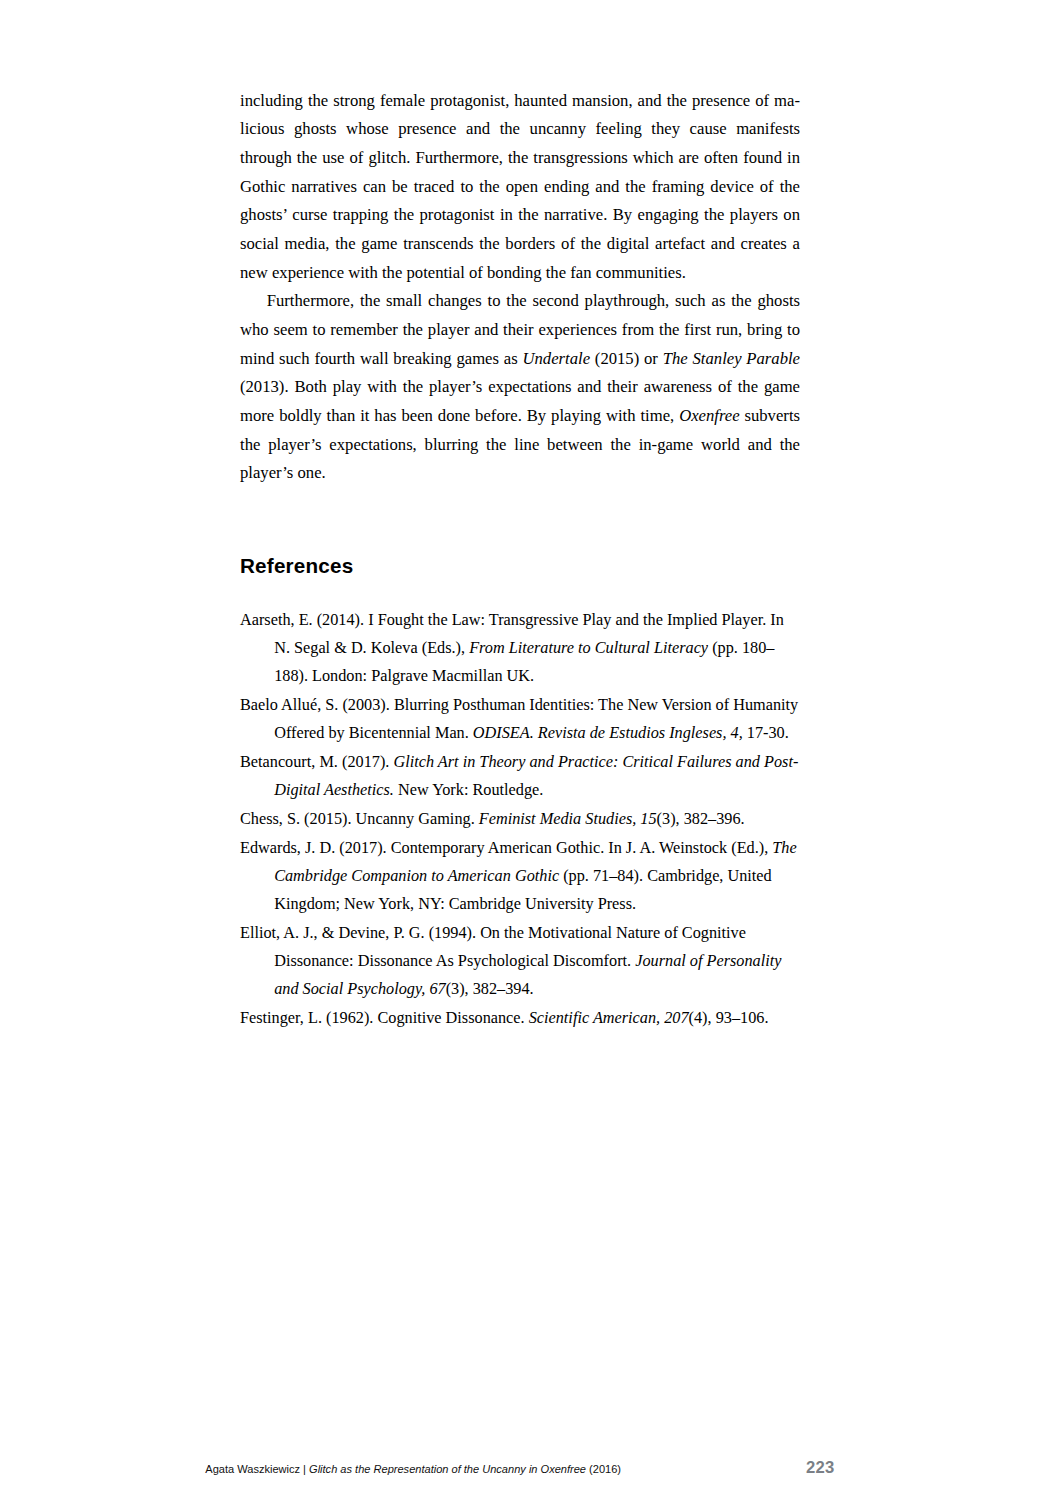including the strong female protagonist, haunted mansion, and the presence of malicious ghosts whose presence and the uncanny feeling they cause manifests through the use of glitch. Furthermore, the transgressions which are often found in Gothic narratives can be traced to the open ending and the framing device of the ghosts’ curse trapping the protagonist in the narrative. By engaging the players on social media, the game transcends the borders of the digital artefact and creates a new experience with the potential of bonding the fan communities.
Furthermore, the small changes to the second playthrough, such as the ghosts who seem to remember the player and their experiences from the first run, bring to mind such fourth wall breaking games as Undertale (2015) or The Stanley Parable (2013). Both play with the player’s expectations and their awareness of the game more boldly than it has been done before. By playing with time, Oxenfree subverts the player’s expectations, blurring the line between the in-game world and the player’s one.
References
Aarseth, E. (2014). I Fought the Law: Transgressive Play and the Implied Player. In N. Segal & D. Koleva (Eds.), From Literature to Cultural Literacy (pp. 180–188). London: Palgrave Macmillan UK.
Baelo Allué, S. (2003). Blurring Posthuman Identities: The New Version of Humanity Offered by Bicentennial Man. ODISEA. Revista de Estudios Ingleses, 4, 17-30.
Betancourt, M. (2017). Glitch Art in Theory and Practice: Critical Failures and Post-Digital Aesthetics. New York: Routledge.
Chess, S. (2015). Uncanny Gaming. Feminist Media Studies, 15(3), 382–396.
Edwards, J. D. (2017). Contemporary American Gothic. In J. A. Weinstock (Ed.), The Cambridge Companion to American Gothic (pp. 71–84). Cambridge, United Kingdom; New York, NY: Cambridge University Press.
Elliot, A. J., & Devine, P. G. (1994). On the Motivational Nature of Cognitive Dissonance: Dissonance As Psychological Discomfort. Journal of Personality and Social Psychology, 67(3), 382–394.
Festinger, L. (1962). Cognitive Dissonance. Scientific American, 207(4), 93–106.
Agata Waszkiewicz | Glitch as the Representation of the Uncanny in Oxenfree (2016) 223